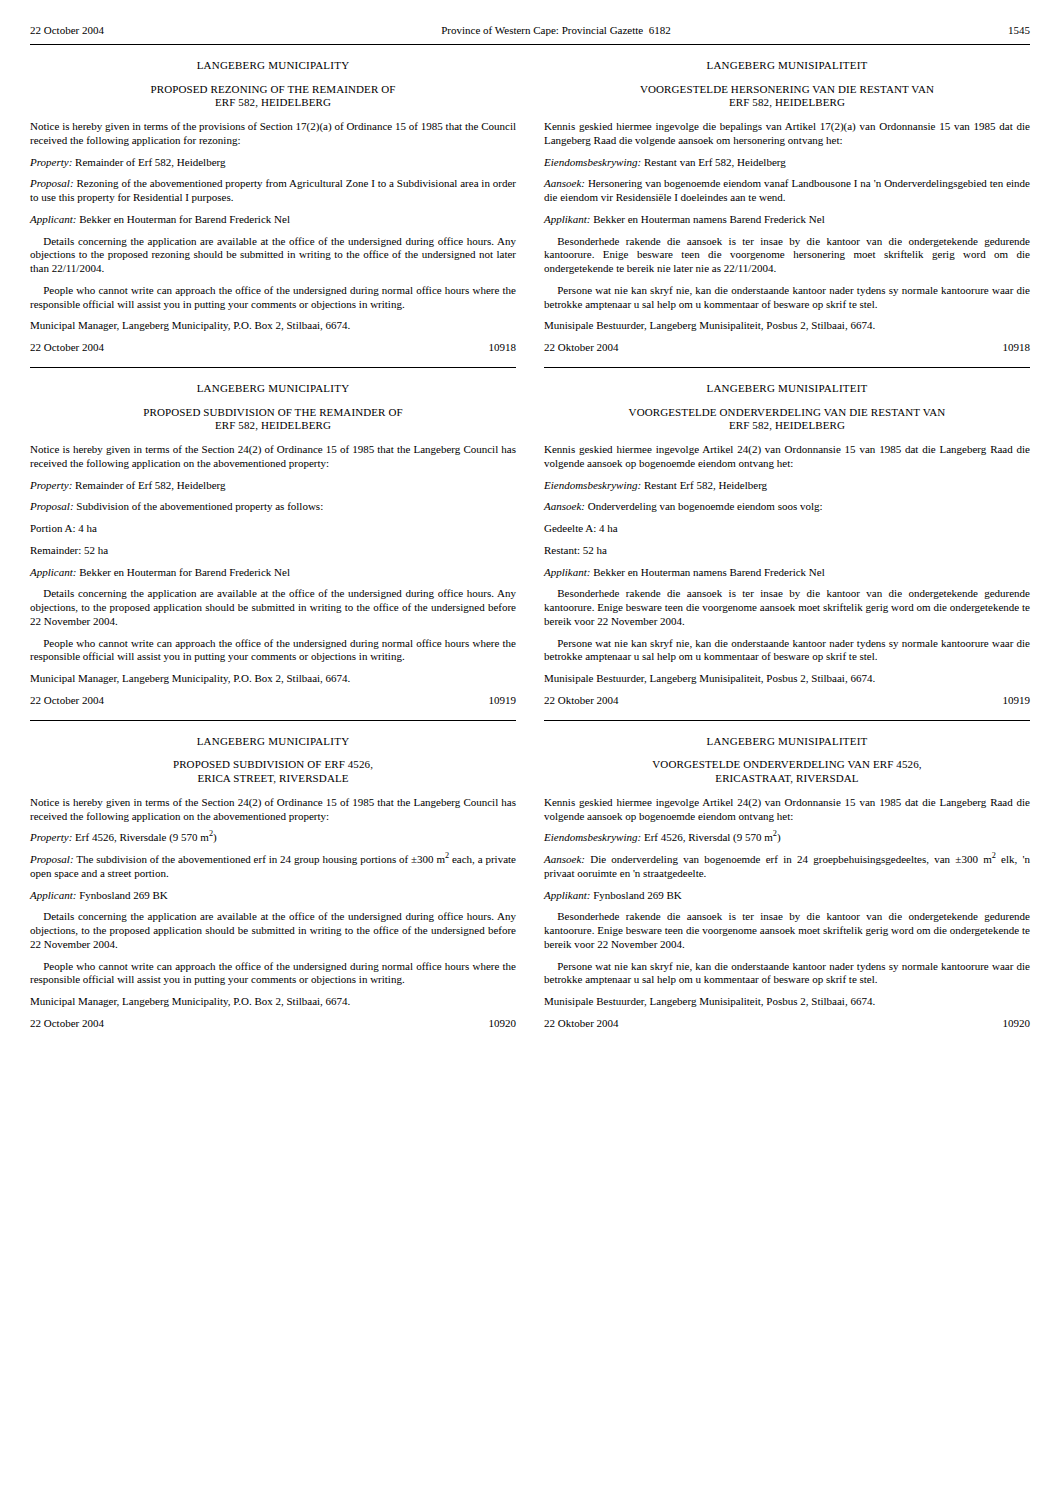22 October 2004
Province of Western Cape: Provincial Gazette 6182
1545
LANGEBERG MUNICIPALITY
PROPOSED REZONING OF THE REMAINDER OF
ERF 582, HEIDELBERG
Notice is hereby given in terms of the provisions of Section 17(2)(a) of Ordinance 15 of 1985 that the Council received the following application for rezoning:
Property: Remainder of Erf 582, Heidelberg
Proposal: Rezoning of the abovementioned property from Agricultural Zone I to a Subdivisional area in order to use this property for Residential I purposes.
Applicant: Bekker en Houterman for Barend Frederick Nel
Details concerning the application are available at the office of the undersigned during office hours. Any objections to the proposed rezoning should be submitted in writing to the office of the undersigned not later than 22/11/2004.
People who cannot write can approach the office of the undersigned during normal office hours where the responsible official will assist you in putting your comments or objections in writing.
Municipal Manager, Langeberg Municipality, P.O. Box 2, Stilbaai, 6674.
22 October 2004 10918
LANGEBERG MUNICIPALITY
PROPOSED SUBDIVISION OF THE REMAINDER OF
ERF 582, HEIDELBERG
Notice is hereby given in terms of the Section 24(2) of Ordinance 15 of 1985 that the Langeberg Council has received the following application on the abovementioned property:
Property: Remainder of Erf 582, Heidelberg
Proposal: Subdivision of the abovementioned property as follows:
Portion A: 4 ha
Remainder: 52 ha
Applicant: Bekker en Houterman for Barend Frederick Nel
Details concerning the application are available at the office of the undersigned during office hours. Any objections, to the proposed application should be submitted in writing to the office of the undersigned before 22 November 2004.
People who cannot write can approach the office of the undersigned during normal office hours where the responsible official will assist you in putting your comments or objections in writing.
Municipal Manager, Langeberg Municipality, P.O. Box 2, Stilbaai, 6674.
22 October 2004 10919
LANGEBERG MUNICIPALITY
PROPOSED SUBDIVISION OF ERF 4526,
ERICA STREET, RIVERSDALE
Notice is hereby given in terms of the Section 24(2) of Ordinance 15 of 1985 that the Langeberg Council has received the following application on the abovementioned property:
Property: Erf 4526, Riversdale (9 570 m2)
Proposal: The subdivision of the abovementioned erf in 24 group housing portions of ±300 m2 each, a private open space and a street portion.
Applicant: Fynbosland 269 BK
Details concerning the application are available at the office of the undersigned during office hours. Any objections, to the proposed application should be submitted in writing to the office of the undersigned before 22 November 2004.
People who cannot write can approach the office of the undersigned during normal office hours where the responsible official will assist you in putting your comments or objections in writing.
Municipal Manager, Langeberg Municipality, P.O. Box 2, Stilbaai, 6674.
22 October 2004 10920
LANGEBERG MUNISIPALITEIT
VOORGESTELDE HERSONERING VAN DIE RESTANT VAN
ERF 582, HEIDELBERG
Kennis geskied hiermee ingevolge die bepalings van Artikel 17(2)(a) van Ordonnansie 15 van 1985 dat die Langeberg Raad die volgende aansoek om hersonering ontvang het:
Eiendomsbeskrywing: Restant van Erf 582, Heidelberg
Aansoek: Hersonering van bogenoemde eiendom vanaf Landbousone I na 'n Onderverdelingsgebied ten einde die eiendom vir Residensiële I doeleindes aan te wend.
Applikant: Bekker en Houterman namens Barend Frederick Nel
Besonderhede rakende die aansoek is ter insae by die kantoor van die ondergetekende gedurende kantoorure. Enige besware teen die voorgenome hersonering moet skriftelik gerig word om die ondergetekende te bereik nie later nie as 22/11/2004.
Persone wat nie kan skryf nie, kan die onderstaande kantoor nader tydens sy normale kantoorure waar die betrokke amptenaar u sal help om u kommentaar of besware op skrif te stel.
Munisipale Bestuurder, Langeberg Munisipaliteit, Posbus 2, Stilbaai, 6674.
22 Oktober 2004 10918
LANGEBERG MUNISIPALITEIT
VOORGESTELDE ONDERVERDELING VAN DIE RESTANT VAN
ERF 582, HEIDELBERG
Kennis geskied hiermee ingevolge Artikel 24(2) van Ordonnansie 15 van 1985 dat die Langeberg Raad die volgende aansoek op bogenoemde eiendom ontvang het:
Eiendomsbeskrywing: Restant Erf 582, Heidelberg
Aansoek: Onderverdeling van bogenoemde eiendom soos volg:
Gedeelte A: 4 ha
Restant: 52 ha
Applikant: Bekker en Houterman namens Barend Frederick Nel
Besonderhede rakende die aansoek is ter insae by die kantoor van die ondergetekende gedurende kantoorure. Enige besware teen die voorgenome aansoek moet skriftelik gerig word om die ondergetekende te bereik voor 22 November 2004.
Persone wat nie kan skryf nie, kan die onderstaande kantoor nader tydens sy normale kantoorure waar die betrokke amptenaar u sal help om u kommentaar of besware op skrif te stel.
Munisipale Bestuurder, Langeberg Munisipaliteit, Posbus 2, Stilbaai, 6674.
22 Oktober 2004 10919
LANGEBERG MUNISIPALITEIT
VOORGESTELDE ONDERVERDELING VAN ERF 4526,
ERICASTRAAT, RIVERSDAL
Kennis geskied hiermee ingevolge Artikel 24(2) van Ordonnansie 15 van 1985 dat die Langeberg Raad die volgende aansoek op bogenoemde eiendom ontvang het:
Eiendomsbeskrywing: Erf 4526, Riversdal (9 570 m2)
Aansoek: Die onderverdeling van bogenoemde erf in 24 groepbehuisingsgedeeltes, van ±300 m2 elk, 'n privaat ooruimte en 'n straatgedeelte.
Applikant: Fynbosland 269 BK
Besonderhede rakende die aansoek is ter insae by die kantoor van die ondergetekende gedurende kantoorure. Enige besware teen die voorgenome aansoek moet skriftelik gerig word om die ondergetekende te bereik voor 22 November 2004.
Persone wat nie kan skryf nie, kan die onderstaande kantoor nader tydens sy normale kantoorure waar die betrokke amptenaar u sal help om u kommentaar of besware op skrif te stel.
Munisipale Bestuurder, Langeberg Munisipaliteit, Posbus 2, Stilbaai, 6674.
22 Oktober 2004 10920